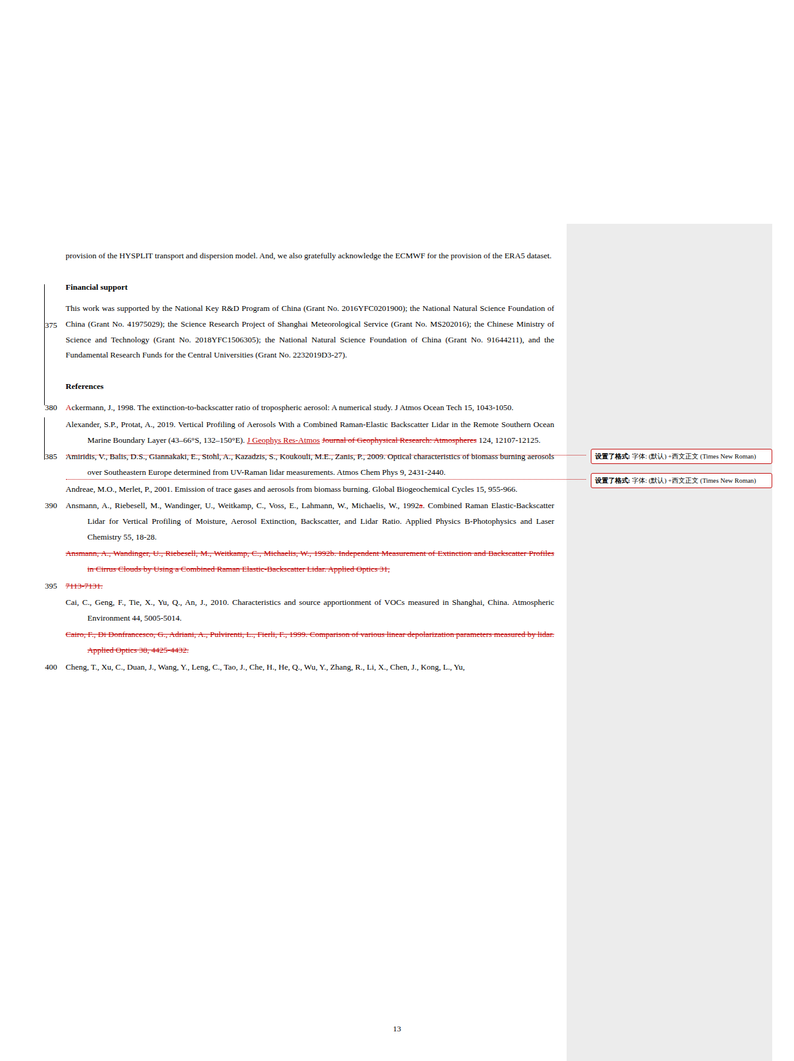provision of the HYSPLIT transport and dispersion model. And, we also gratefully acknowledge the ECMWF for the provision of the ERA5 dataset.
Financial support
375 This work was supported by the National Key R&D Program of China (Grant No. 2016YFC0201900); the National Natural Science Foundation of China (Grant No. 41975029); the Science Research Project of Shanghai Meteorological Service (Grant No. MS202016); the Chinese Ministry of Science and Technology (Grant No. 2018YFC1506305); the National Natural Science Foundation of China (Grant No. 91644211), and the Fundamental Research Funds for the Central Universities (Grant No. 2232019D3-27).
References
380 Ackermann, J., 1998. The extinction-to-backscatter ratio of tropospheric aerosol: A numerical study. J Atmos Ocean Tech 15, 1043-1050.
Alexander, S.P., Protat, A., 2019. Vertical Profiling of Aerosols With a Combined Raman‐Elastic Backscatter Lidar in the Remote Southern Ocean Marine Boundary Layer (43–66°S, 132–150°E). J Geophys Res-Atmos Journal of Geophysical Research: Atmospheres 124, 12107-12125.
385 Amiridis, V., Balis, D.S., Giannakaki, E., Stohl, A., Kazadzis, S., Koukouli, M.E., Zanis, P., 2009. Optical characteristics of biomass burning aerosols over Southeastern Europe determined from UV-Raman lidar measurements. Atmos Chem Phys 9, 2431-2440.
Andreae, M.O., Merlet, P., 2001. Emission of trace gases and aerosols from biomass burning. Global Biogeochemical Cycles 15, 955-966.
390 Ansmann, A., Riebesell, M., Wandinger, U., Weitkamp, C., Voss, E., Lahmann, W., Michaelis, W., 1992a. Combined Raman Elastic-Backscatter Lidar for Vertical Profiling of Moisture, Aerosol Extinction, Backscatter, and Lidar Ratio. Applied Physics B-Photophysics and Laser Chemistry 55, 18-28.
Ansmann, A., Wandinger, U., Riebesell, M., Weitkamp, C., Michaelis, W., 1992b. Independent Measurement of Extinction and Backscatter Profiles in Cirrus Clouds by Using a Combined Raman Elastic-Backscatter Lidar. Applied Optics 31,
395 7113-7131.
Cai, C., Geng, F., Tie, X., Yu, Q., An, J., 2010. Characteristics and source apportionment of VOCs measured in Shanghai, China. Atmospheric Environment 44, 5005-5014.
Cairo, F., Di Donfrancesco, G., Adriani, A., Pulvirenti, L., Fierli, F., 1999. Comparison of various linear depolarization parameters measured by lidar. Applied Optics 38, 4425-4432.
400 Cheng, T., Xu, C., Duan, J., Wang, Y., Leng, C., Tao, J., Che, H., He, Q., Wu, Y., Zhang, R., Li, X., Chen, J., Kong, L., Yu,
设置了格式: 字体: (默认) +西文正文 (Times New Roman)
设置了格式: 字体: (默认) +西文正文 (Times New Roman)
13